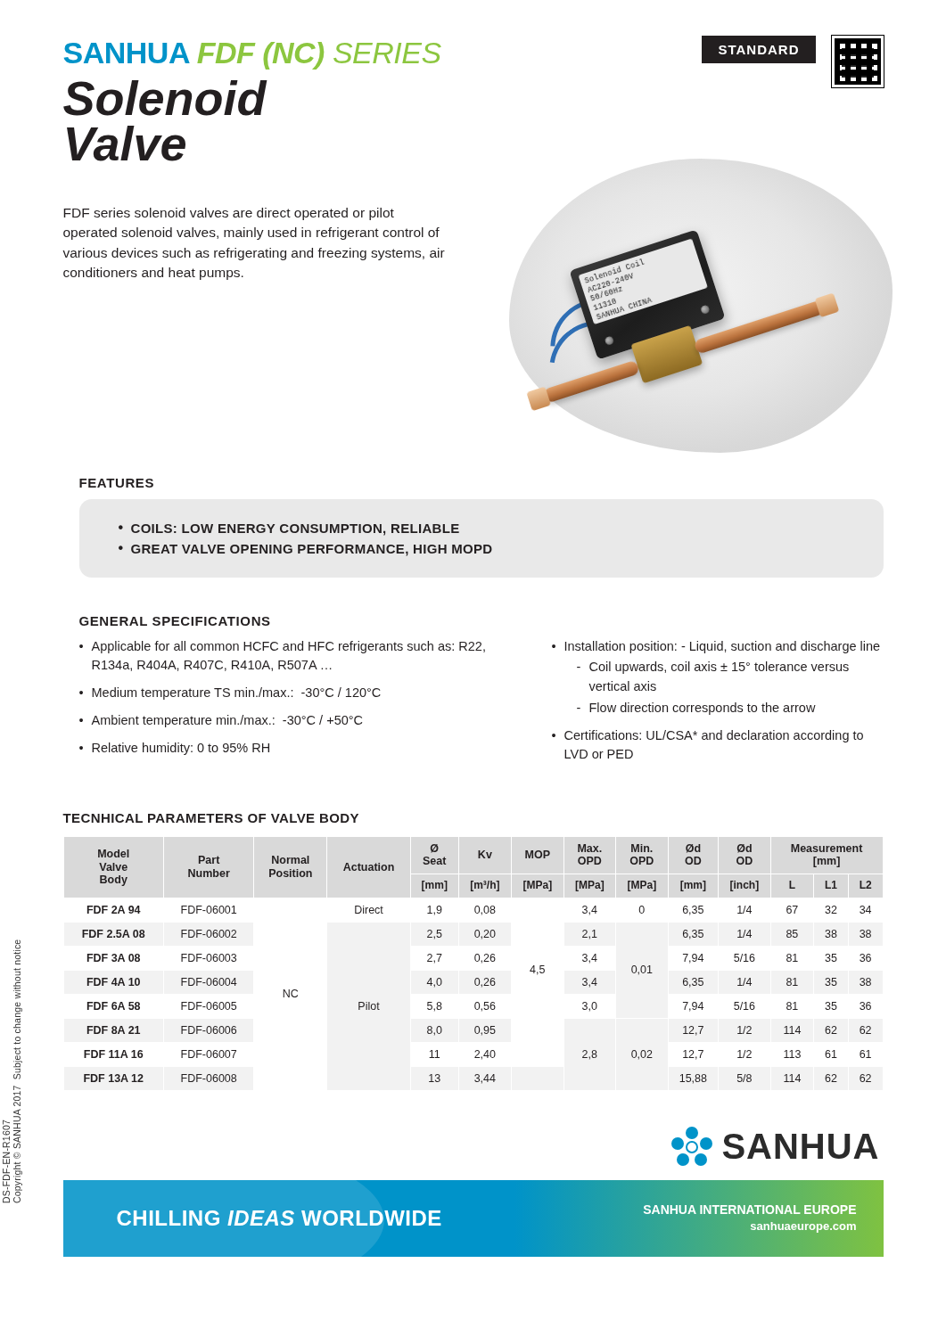SANHUA FDF (NC) SERIES
Solenoid
Valve
STANDARD
FDF series solenoid valves are direct operated or pilot operated solenoid valves, mainly used in refrigerant control of various devices such as refrigerating and freezing systems, air conditioners and heat pumps.
Solenoid Coil
AC220-240V
50/60Hz
11310
SANHUA CHINA
FEATURES
COILS: LOW ENERGY CONSUMPTION, RELIABLE
GREAT VALVE OPENING PERFORMANCE, HIGH MOPD
GENERAL SPECIFICATIONS
Applicable for all common HCFC and HFC refrigerants such as: R22, R134a, R404A, R407C, R410A, R507A …
Medium temperature TS min./max.: -30°C / 120°C
Ambient temperature min./max.: -30°C / +50°C
Relative humidity: 0 to 95% RH
Installation position: - Liquid, suction and discharge line
Coil upwards, coil axis ± 15° tolerance versus vertical axis
Flow direction corresponds to the arrow
Certifications: UL/CSA* and declaration according to LVD or PED
TECNHICAL PARAMETERS OF VALVE BODY
| Model Valve Body | Part Number | Normal Position | Actuation | Ø Seat | Kv | MOP | Max. OPD | Min. OPD | Ød OD | Ød OD | Measurement [mm] |
| --- | --- | --- | --- | --- | --- | --- | --- | --- | --- | --- | --- |
| [mm] | [m³/h] | [MPa] | [MPa] | [MPa] | [mm] | [inch] | L | L1 | L2 |
| FDF 2A 94 | FDF-06001 | NC | Direct | 1,9 | 0,08 | 4,5 | 3,4 | 0 | 6,35 | 1/4 | 67 | 32 | 34 |
| FDF 2.5A 08 | FDF-06002 | Pilot | 2,5 | 0,20 | 2,1 | 0,01 | 6,35 | 1/4 | 85 | 38 | 38 |
| FDF 3A 08 | FDF-06003 | 2,7 | 0,26 | 3,4 | 7,94 | 5/16 | 81 | 35 | 36 |
| FDF 4A 10 | FDF-06004 | 4,0 | 0,26 | 3,4 | 6,35 | 1/4 | 81 | 35 | 38 |
| FDF 6A 58 | FDF-06005 | 5,8 | 0,56 | 3,0 | 7,94 | 5/16 | 81 | 35 | 36 |
| FDF 8A 21 | FDF-06006 | 8,0 | 0,95 | 2,8 | 0,02 | 12,7 | 1/2 | 114 | 62 | 62 |
| FDF 11A 16 | FDF-06007 | 11 | 2,40 | | 12,7 | 1/2 | 113 | 61 | 61 |
| FDF 13A 12 | FDF-06008 | 13 | 3,44 | | 15,88 | 5/8 | 114 | 62 | 62 |
SANHUA
CHILLING IDEAS WORLDWIDE
SANHUA INTERNATIONAL EUROPE
sanhuaeurope.com
DS-FDF-EN-R1607 Copyright © SANHUA 2017 Subject to change without notice